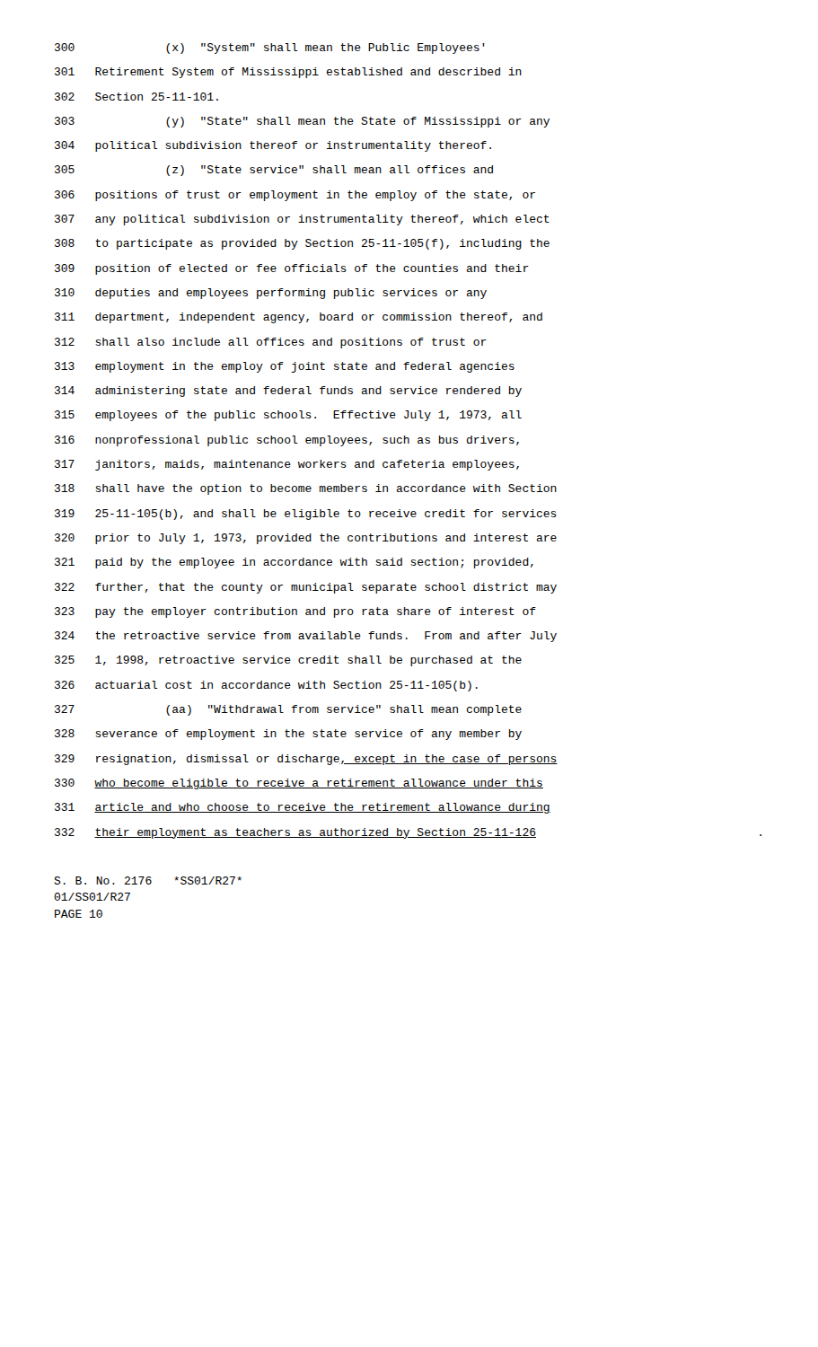300 (x) "System" shall mean the Public Employees'
301 Retirement System of Mississippi established and described in
302 Section 25-11-101.
303 (y) "State" shall mean the State of Mississippi or any
304 political subdivision thereof or instrumentality thereof.
305 (z) "State service" shall mean all offices and
306 positions of trust or employment in the employ of the state, or
307 any political subdivision or instrumentality thereof, which elect
308 to participate as provided by Section 25-11-105(f), including the
309 position of elected or fee officials of the counties and their
310 deputies and employees performing public services or any
311 department, independent agency, board or commission thereof, and
312 shall also include all offices and positions of trust or
313 employment in the employ of joint state and federal agencies
314 administering state and federal funds and service rendered by
315 employees of the public schools. Effective July 1, 1973, all
316 nonprofessional public school employees, such as bus drivers,
317 janitors, maids, maintenance workers and cafeteria employees,
318 shall have the option to become members in accordance with Section
31925-11-105(b), and shall be eligible to receive credit for services
320 prior to July 1, 1973, provided the contributions and interest are
321 paid by the employee in accordance with said section; provided,
322 further, that the county or municipal separate school district may
323 pay the employer contribution and pro rata share of interest of
324 the retroactive service from available funds. From and after July
3251, 1998, retroactive service credit shall be purchased at the
326 actuarial cost in accordance with Section 25-11-105(b).
327 (aa) "Withdrawal from service" shall mean complete
328 severance of employment in the state service of any member by
329 resignation, dismissal or discharge, except in the case of persons
330 who become eligible to receive a retirement allowance under this
331 article and who choose to receive the retirement allowance during
332 their employment as teachers as authorized by Section 25-11-126.
S. B. No. 2176 *SS01/R27*
01/SS01/R27
PAGE 10